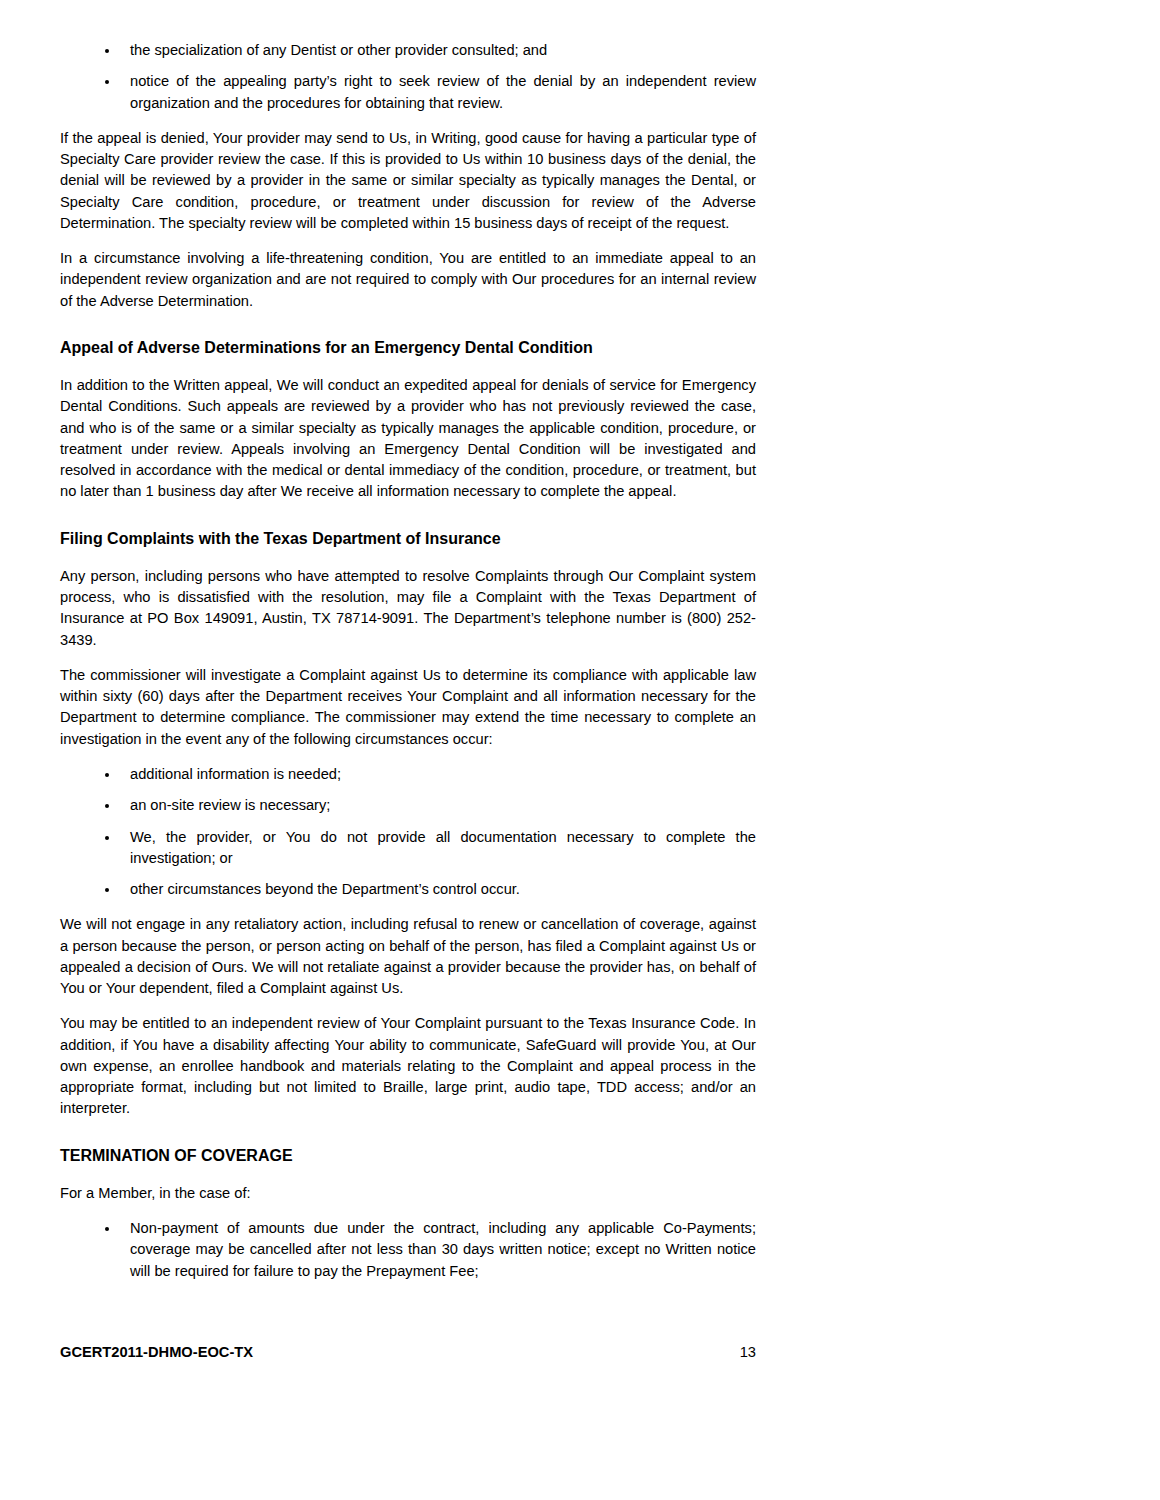the specialization of any Dentist or other provider consulted; and
notice of the appealing party’s right to seek review of the denial by an independent review organization and the procedures for obtaining that review.
If the appeal is denied, Your provider may send to Us, in Writing, good cause for having a particular type of Specialty Care provider review the case. If this is provided to Us within 10 business days of the denial, the denial will be reviewed by a provider in the same or similar specialty as typically manages the Dental, or Specialty Care condition, procedure, or treatment under discussion for review of the Adverse Determination. The specialty review will be completed within 15 business days of receipt of the request.
In a circumstance involving a life-threatening condition, You are entitled to an immediate appeal to an independent review organization and are not required to comply with Our procedures for an internal review of the Adverse Determination.
Appeal of Adverse Determinations for an Emergency Dental Condition
In addition to the Written appeal, We will conduct an expedited appeal for denials of service for Emergency Dental Conditions. Such appeals are reviewed by a provider who has not previously reviewed the case, and who is of the same or a similar specialty as typically manages the applicable condition, procedure, or treatment under review. Appeals involving an Emergency Dental Condition will be investigated and resolved in accordance with the medical or dental immediacy of the condition, procedure, or treatment, but no later than 1 business day after We receive all information necessary to complete the appeal.
Filing Complaints with the Texas Department of Insurance
Any person, including persons who have attempted to resolve Complaints through Our Complaint system process, who is dissatisfied with the resolution, may file a Complaint with the Texas Department of Insurance at PO Box 149091, Austin, TX 78714-9091. The Department’s telephone number is (800) 252-3439.
The commissioner will investigate a Complaint against Us to determine its compliance with applicable law within sixty (60) days after the Department receives Your Complaint and all information necessary for the Department to determine compliance. The commissioner may extend the time necessary to complete an investigation in the event any of the following circumstances occur:
additional information is needed;
an on-site review is necessary;
We, the provider, or You do not provide all documentation necessary to complete the investigation; or
other circumstances beyond the Department’s control occur.
We will not engage in any retaliatory action, including refusal to renew or cancellation of coverage, against a person because the person, or person acting on behalf of the person, has filed a Complaint against Us or appealed a decision of Ours. We will not retaliate against a provider because the provider has, on behalf of You or Your dependent, filed a Complaint against Us.
You may be entitled to an independent review of Your Complaint pursuant to the Texas Insurance Code. In addition, if You have a disability affecting Your ability to communicate, SafeGuard will provide You, at Our own expense, an enrollee handbook and materials relating to the Complaint and appeal process in the appropriate format, including but not limited to Braille, large print, audio tape, TDD access; and/or an interpreter.
TERMINATION OF COVERAGE
For a Member, in the case of:
Non-payment of amounts due under the contract, including any applicable Co-Payments; coverage may be cancelled after not less than 30 days written notice; except no Written notice will be required for failure to pay the Prepayment Fee;
GCERT2011-DHMO-EOC-TX 13